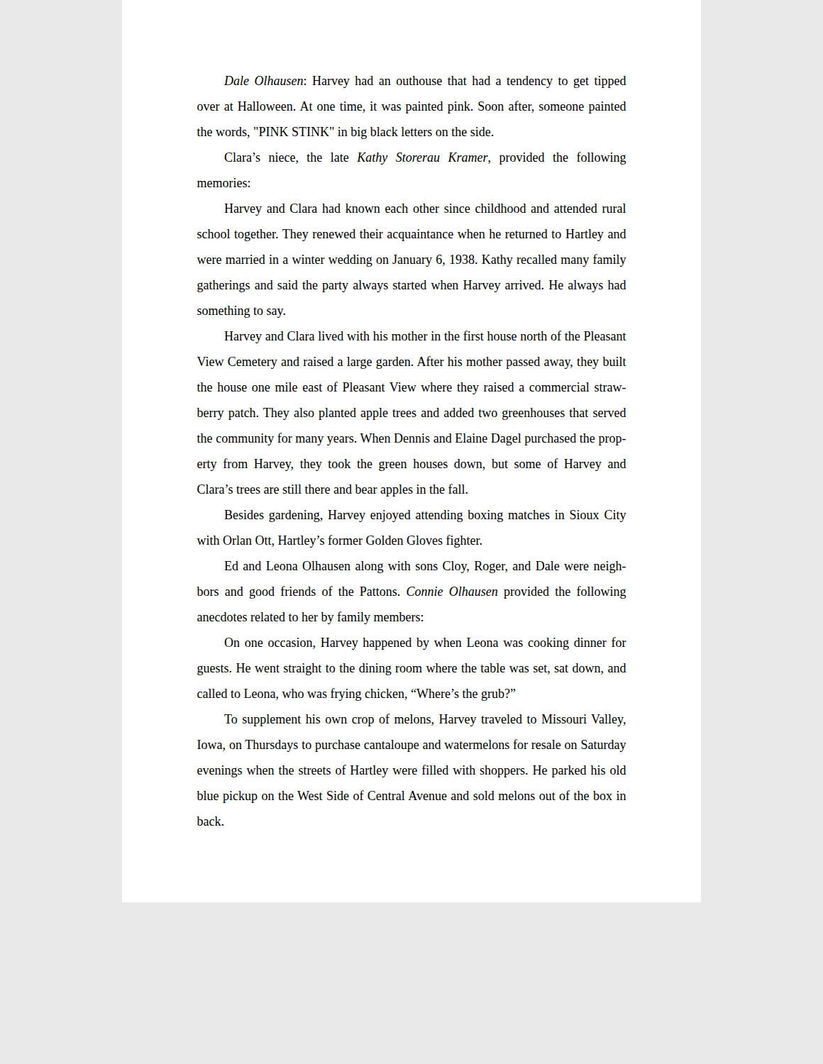Dale Olhausen: Harvey had an outhouse that had a tendency to get tipped over at Halloween. At one time, it was painted pink. Soon after, someone painted the words, "PINK STINK" in big black letters on the side.
Clara’s niece, the late Kathy Storerau Kramer, provided the following memories:
Harvey and Clara had known each other since childhood and attended rural school together. They renewed their acquaintance when he returned to Hartley and were married in a winter wedding on January 6, 1938. Kathy recalled many family gatherings and said the party always started when Harvey arrived. He always had something to say.
Harvey and Clara lived with his mother in the first house north of the Pleasant View Cemetery and raised a large garden. After his mother passed away, they built the house one mile east of Pleasant View where they raised a commercial strawberry patch. They also planted apple trees and added two greenhouses that served the community for many years. When Dennis and Elaine Dagel purchased the property from Harvey, they took the green houses down, but some of Harvey and Clara’s trees are still there and bear apples in the fall.
Besides gardening, Harvey enjoyed attending boxing matches in Sioux City with Orlan Ott, Hartley’s former Golden Gloves fighter.
Ed and Leona Olhausen along with sons Cloy, Roger, and Dale were neighbors and good friends of the Pattons. Connie Olhausen provided the following anecdotes related to her by family members:
On one occasion, Harvey happened by when Leona was cooking dinner for guests. He went straight to the dining room where the table was set, sat down, and called to Leona, who was frying chicken, “Where’s the grub?”
To supplement his own crop of melons, Harvey traveled to Missouri Valley, Iowa, on Thursdays to purchase cantaloupe and watermelons for resale on Saturday evenings when the streets of Hartley were filled with shoppers. He parked his old blue pickup on the West Side of Central Avenue and sold melons out of the box in back.